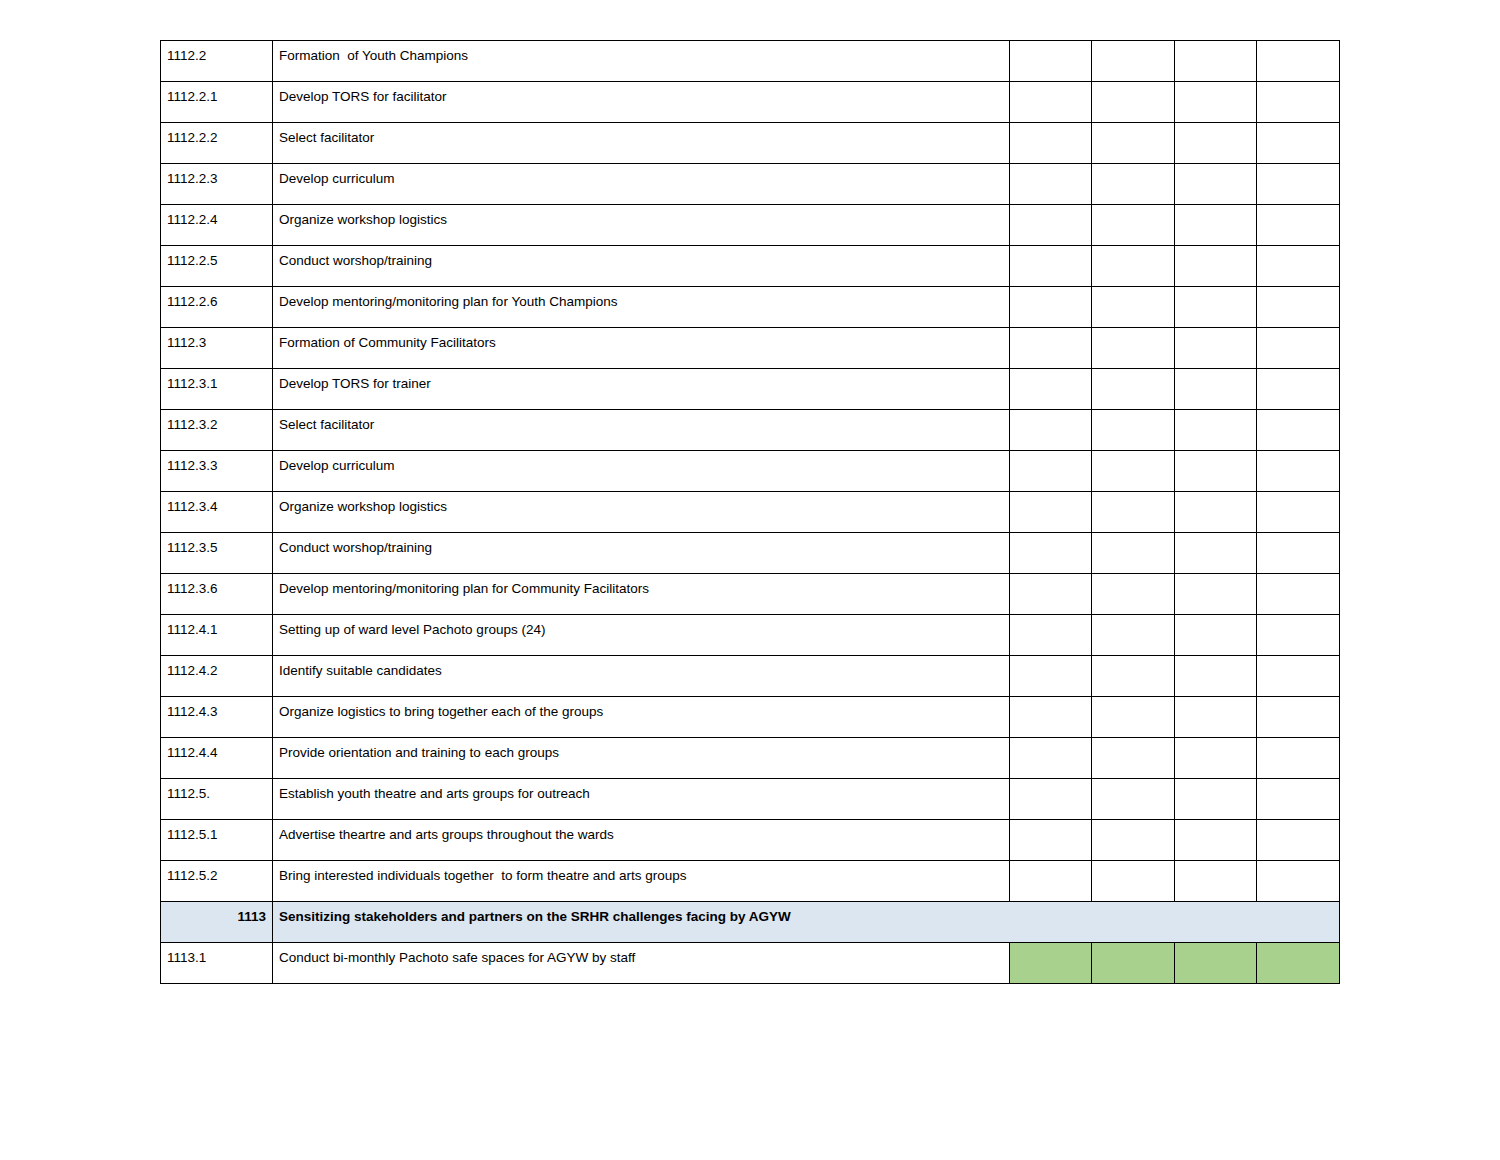| 1112.2 | Formation of Youth Champions | | | | |
| 1112.2.1 | Develop TORS for facilitator | | | | |
| 1112.2.2 | Select facilitator | | | | |
| 1112.2.3 | Develop curriculum | | | | |
| 1112.2.4 | Organize workshop logistics | | | | |
| 1112.2.5 | Conduct worshop/training | | | | |
| 1112.2.6 | Develop mentoring/monitoring plan for Youth Champions | | | | |
| 1112.3 | Formation of Community Facilitators | | | | |
| 1112.3.1 | Develop TORS for trainer | | | | |
| 1112.3.2 | Select facilitator | | | | |
| 1112.3.3 | Develop curriculum | | | | |
| 1112.3.4 | Organize workshop logistics | | | | |
| 1112.3.5 | Conduct worshop/training | | | | |
| 1112.3.6 | Develop mentoring/monitoring plan for Community Facilitators | | | | |
| 1112.4.1 | Setting up of ward level Pachoto groups (24) | | | | |
| 1112.4.2 | Identify suitable candidates | | | | |
| 1112.4.3 | Organize logistics to bring together each of the groups | | | | |
| 1112.4.4 | Provide orientation and training to each groups | | | | |
| 1112.5. | Establish youth theatre and arts groups for outreach | | | | |
| 1112.5.1 | Advertise theartre and arts groups throughout the wards | | | | |
| 1112.5.2 | Bring interested individuals together to form theatre and arts groups | | | | |
| 1113 | Sensitizing stakeholders and partners on the SRHR challenges facing by AGYW |
| 1113.1 | Conduct bi-monthly Pachoto safe spaces for AGYW by staff | | | | |